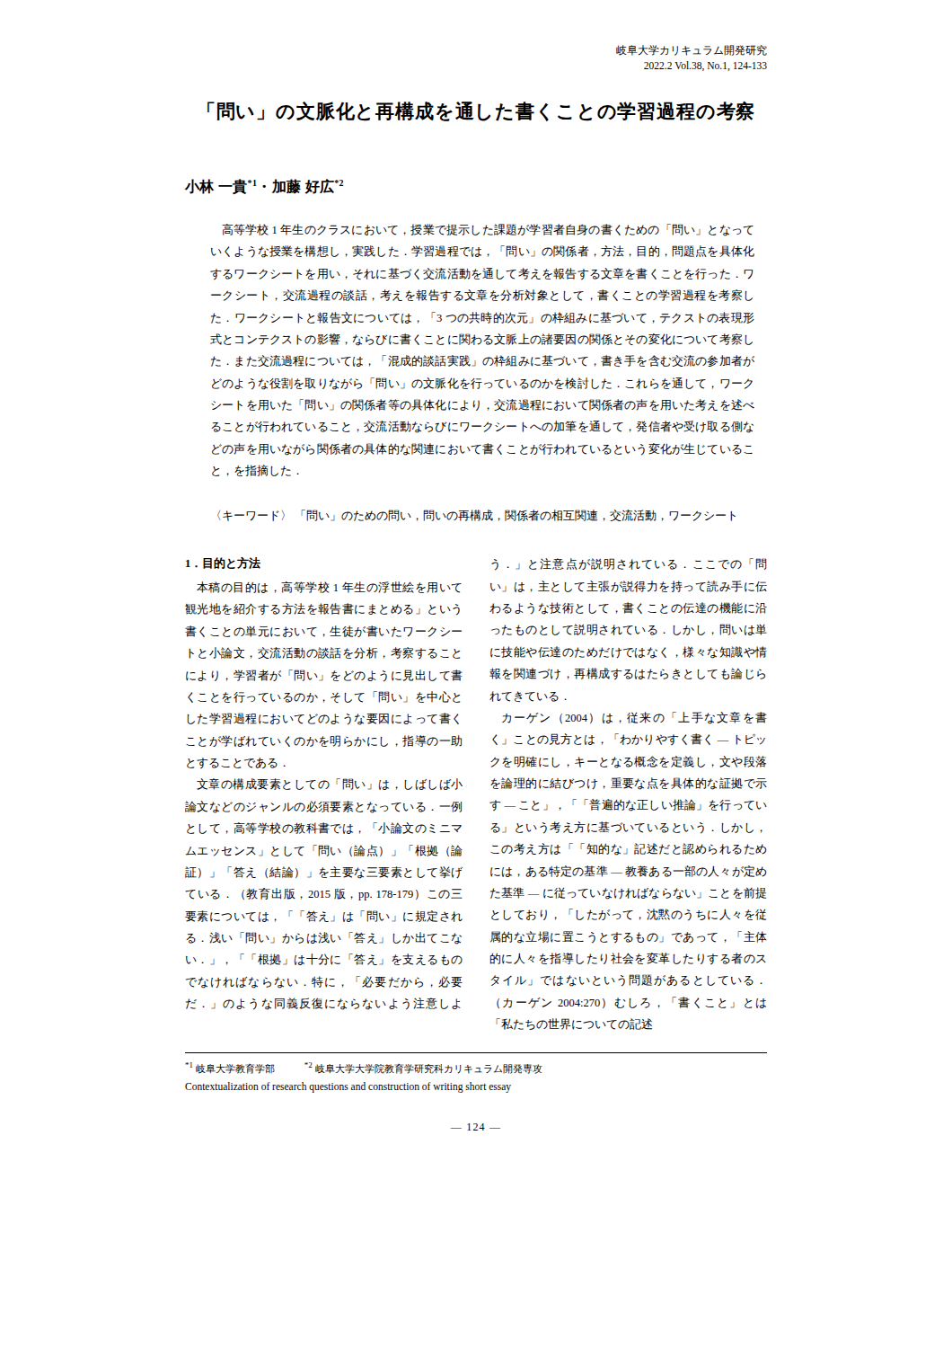岐阜大学カリキュラム開発研究
2022.2 Vol.38, No.1, 124-133
「問い」の文脈化と再構成を通した書くことの学習過程の考察
小林 一貴*1・加藤 好広*2
高等学校 1 年生のクラスにおいて，授業で提示した課題が学習者自身の書くための「問い」となっていくような授業を構想し，実践した．学習過程では，「問い」の関係者，方法，目的，問題点を具体化するワークシートを用い，それに基づく交流活動を通して考えを報告する文章を書くことを行った．ワークシート，交流過程の談話，考えを報告する文章を分析対象として，書くことの学習過程を考察した．ワークシートと報告文については，「3 つの共時的次元」の枠組みに基づいて，テクストの表現形式とコンテクストの影響，ならびに書くことに関わる文脈上の諸要因の関係とその変化について考察した．また交流過程については，「混成的談話実践」の枠組みに基づいて，書き手を含む交流の参加者がどのような役割を取りながら「問い」の文脈化を行っているのかを検討した．これらを通して，ワークシートを用いた「問い」の関係者等の具体化により，交流過程において関係者の声を用いた考えを述べることが行われていること，交流活動ならびにワークシートへの加筆を通して，発信者や受け取る側などの声を用いながら関係者の具体的な関連において書くことが行われているという変化が生じていること，を指摘した．
〈キーワード〉 「問い」のための問い，問いの再構成，関係者の相互関連，交流活動，ワークシート
1．目的と方法
本稿の目的は，高等学校 1 年生の浮世絵を用いて観光地を紹介する方法を報告書にまとめる」という書くことの単元において，生徒が書いたワークシートと小論文，交流活動の談話を分析，考察することにより，学習者が「問い」をどのように見出して書くことを行っているのか，そして「問い」を中心とした学習過程においてどのような要因によって書くことが学ばれていくのかを明らかにし，指導の一助とすることである．
文章の構成要素としての「問い」は，しばしば小論文などのジャンルの必須要素となっている．一例として，高等学校の教科書では，「小論文のミニマムエッセンス」として「問い（論点）」「根拠（論証）」「答え（結論）」を主要な三要素として挙げている．（教育出版，2015 版，pp. 178-179）この三要素については，「「答え」は「問い」に規定される．浅い「問い」からは浅い「答え」しか出てこない．」，「「根拠」は十分に「答え」を支えるものでなければならない．特に，「必要だから，必要だ．」のような同義反復にならないよう注意しよう．」と注意点が説明されている．ここでの「問い」は，主として主張が説得力を持って読み手に伝わるような技術として，書くことの伝達の機能に沿ったものとして説明されている．しかし，問いは単に技能や伝達のためだけではなく，様々な知識や情報を関連づけ，再構成するはたらきとしても論じられてきている．
カーゲン（2004）は，従来の「上手な文章を書く」ことの見方とは，「わかりやすく書く ― トピックを明確にし，キーとなる概念を定義し，文や段落を論理的に結びつけ，重要な点を具体的な証拠で示す ― こと」，「「普遍的な正しい推論」を行っている」という考え方に基づいているという．しかし，この考え方は「「知的な」記述だと認められるためには，ある特定の基準 ― 教養ある一部の人々が定めた基準 ― に従っていなければならない」ことを前提としており，「したがって，沈黙のうちに人々を従属的な立場に置こうとするもの」であって，「主体的に人々を指導したり社会を変革したりする者のスタイル」ではないという問題があるとしている．（カーゲン 2004:270）むしろ，「書くこと」とは「私たちの世界についての記述
*1 岐阜大学教育学部　　　*2 岐阜大学大学院教育学研究科カリキュラム開発専攻
Contextualization of research questions and construction of writing short essay
― 124 ―